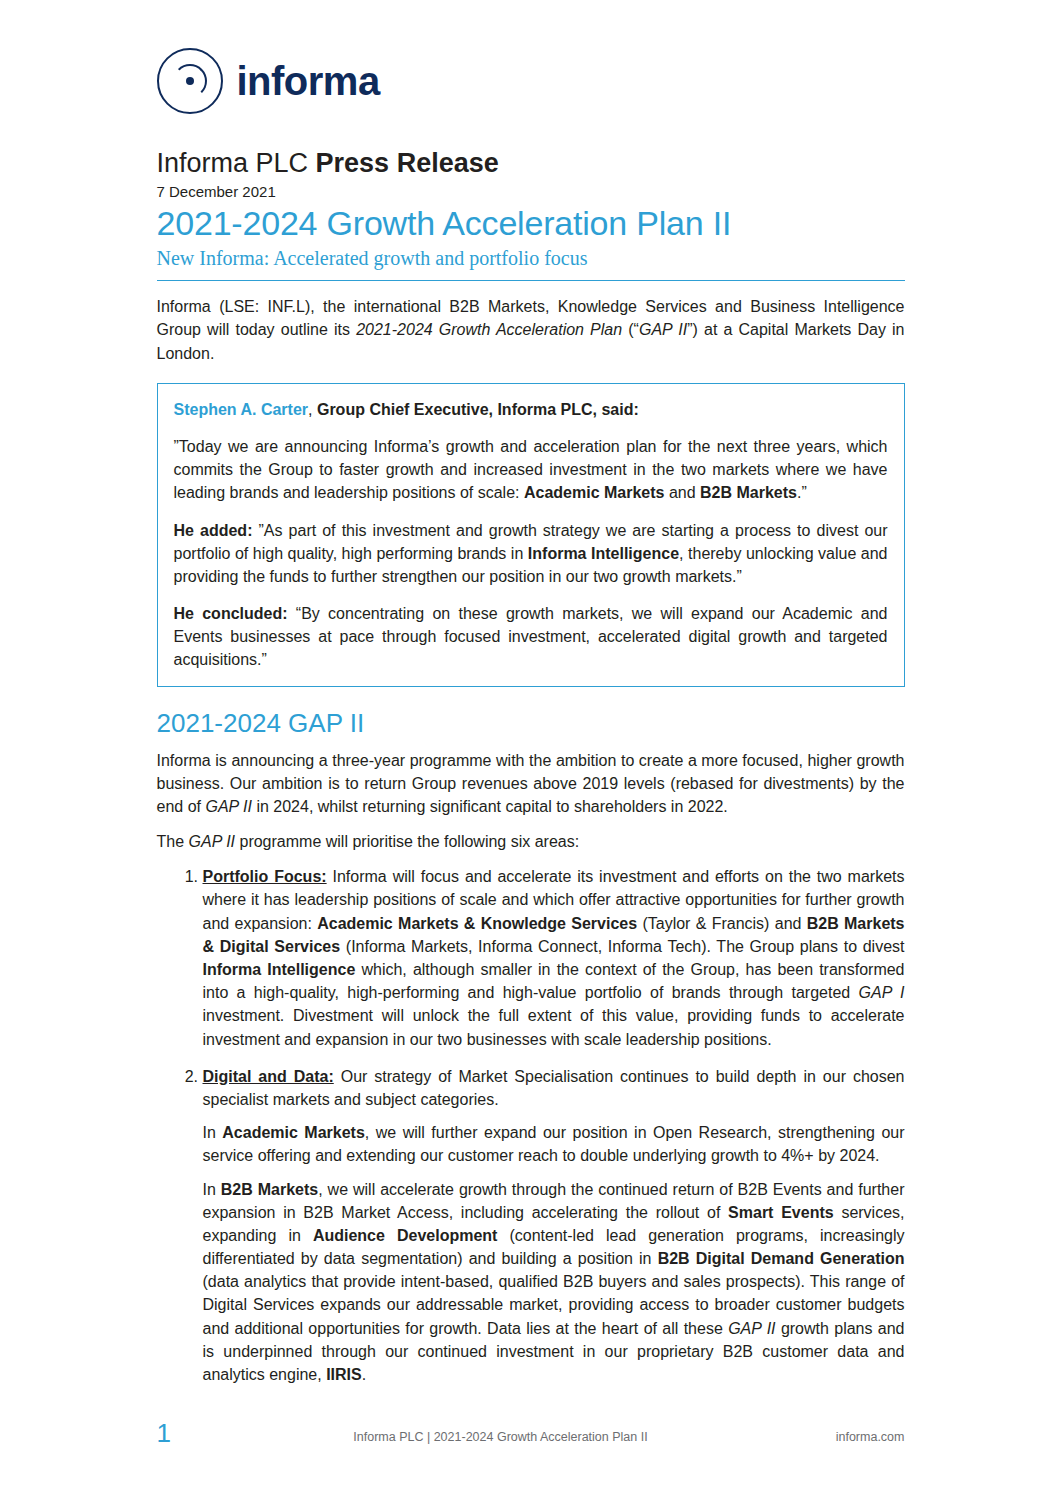informa
Informa PLC Press Release
7 December 2021
2021-2024 Growth Acceleration Plan II
New Informa: Accelerated growth and portfolio focus
Informa (LSE: INF.L), the international B2B Markets, Knowledge Services and Business Intelligence Group will today outline its 2021-2024 Growth Acceleration Plan (“GAP II”) at a Capital Markets Day in London.
Stephen A. Carter, Group Chief Executive, Informa PLC, said:
”Today we are announcing Informa’s growth and acceleration plan for the next three years, which commits the Group to faster growth and increased investment in the two markets where we have leading brands and leadership positions of scale: Academic Markets and B2B Markets.”
He added: ”As part of this investment and growth strategy we are starting a process to divest our portfolio of high quality, high performing brands in Informa Intelligence, thereby unlocking value and providing the funds to further strengthen our position in our two growth markets.”
He concluded: “By concentrating on these growth markets, we will expand our Academic and Events businesses at pace through focused investment, accelerated digital growth and targeted acquisitions.”
2021-2024 GAP II
Informa is announcing a three-year programme with the ambition to create a more focused, higher growth business. Our ambition is to return Group revenues above 2019 levels (rebased for divestments) by the end of GAP II in 2024, whilst returning significant capital to shareholders in 2022.
The GAP II programme will prioritise the following six areas:
Portfolio Focus: Informa will focus and accelerate its investment and efforts on the two markets where it has leadership positions of scale and which offer attractive opportunities for further growth and expansion: Academic Markets & Knowledge Services (Taylor & Francis) and B2B Markets & Digital Services (Informa Markets, Informa Connect, Informa Tech). The Group plans to divest Informa Intelligence which, although smaller in the context of the Group, has been transformed into a high-quality, high-performing and high-value portfolio of brands through targeted GAP I investment. Divestment will unlock the full extent of this value, providing funds to accelerate investment and expansion in our two businesses with scale leadership positions.
Digital and Data: Our strategy of Market Specialisation continues to build depth in our chosen specialist markets and subject categories.
In Academic Markets, we will further expand our position in Open Research, strengthening our service offering and extending our customer reach to double underlying growth to 4%+ by 2024.
In B2B Markets, we will accelerate growth through the continued return of B2B Events and further expansion in B2B Market Access, including accelerating the rollout of Smart Events services, expanding in Audience Development (content-led lead generation programs, increasingly differentiated by data segmentation) and building a position in B2B Digital Demand Generation (data analytics that provide intent-based, qualified B2B buyers and sales prospects). This range of Digital Services expands our addressable market, providing access to broader customer budgets and additional opportunities for growth. Data lies at the heart of all these GAP II growth plans and is underpinned through our continued investment in our proprietary B2B customer data and analytics engine, IIRIS.
1
Informa PLC | 2021-2024 Growth Acceleration Plan II
informa.com